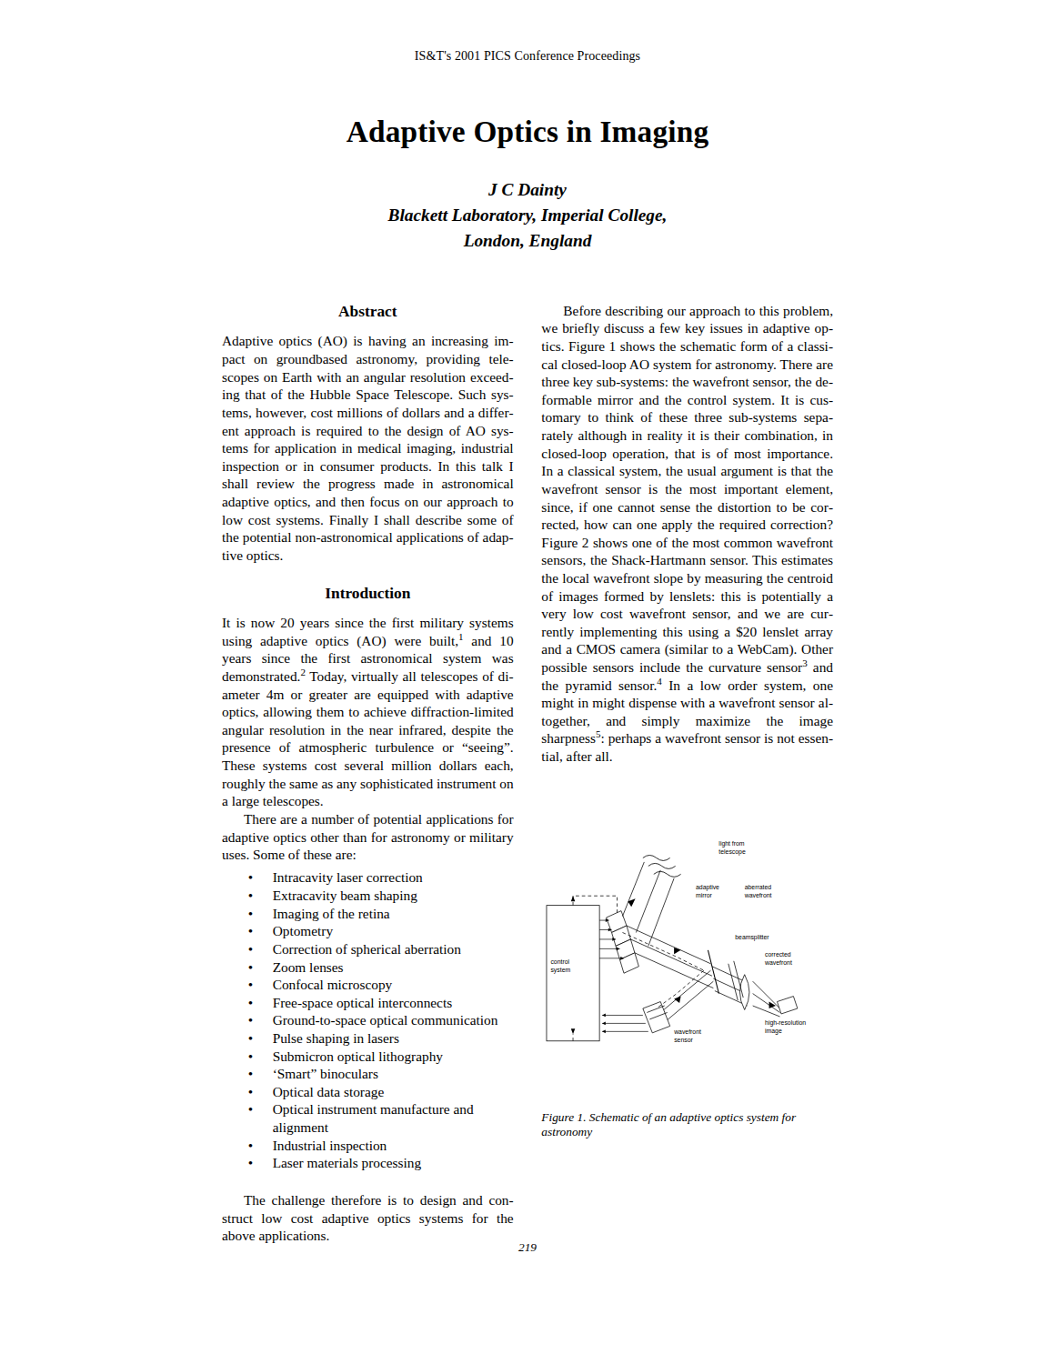IS&T's 2001 PICS Conference Proceedings
Adaptive Optics in Imaging
J C Dainty
Blackett Laboratory, Imperial College,
London, England
Abstract
Adaptive optics (AO) is having an increasing impact on groundbased astronomy, providing telescopes on Earth with an angular resolution exceeding that of the Hubble Space Telescope. Such systems, however, cost millions of dollars and a different approach is required to the design of AO systems for application in medical imaging, industrial inspection or in consumer products. In this talk I shall review the progress made in astronomical adaptive optics, and then focus on our approach to low cost systems. Finally I shall describe some of the potential non-astronomical applications of adaptive optics.
Introduction
It is now 20 years since the first military systems using adaptive optics (AO) were built,1 and 10 years since the first astronomical system was demonstrated.2 Today, virtually all telescopes of diameter 4m or greater are equipped with adaptive optics, allowing them to achieve diffraction-limited angular resolution in the near infrared, despite the presence of atmospheric turbulence or “seeing”. These systems cost several million dollars each, roughly the same as any sophisticated instrument on a large telescopes.
There are a number of potential applications for adaptive optics other than for astronomy or military uses. Some of these are:
Intracavity laser correction
Extracavity beam shaping
Imaging of the retina
Optometry
Correction of spherical aberration
Zoom lenses
Confocal microscopy
Free-space optical interconnects
Ground-to-space optical communication
Pulse shaping in lasers
Submicron optical lithography
‘Smart” binoculars
Optical data storage
Optical instrument manufacture and alignment
Industrial inspection
Laser materials processing
The challenge therefore is to design and construct low cost adaptive optics systems for the above applications.
Before describing our approach to this problem, we briefly discuss a few key issues in adaptive optics. Figure 1 shows the schematic form of a classical closed-loop AO system for astronomy. There are three key sub-systems: the wavefront sensor, the deformable mirror and the control system. It is customary to think of these three sub-systems separately although in reality it is their combination, in closed-loop operation, that is of most importance. In a classical system, the usual argument is that the wavefront sensor is the most important element, since, if one cannot sense the distortion to be corrected, how can one apply the required correction? Figure 2 shows one of the most common wavefront sensors, the Shack-Hartmann sensor. This estimates the local wavefront slope by measuring the centroid of images formed by lenslets: this is potentially a very low cost wavefront sensor, and we are currently implementing this using a $20 lenslet array and a CMOS camera (similar to a WebCam). Other possible sensors include the curvature sensor3 and the pyramid sensor.4 In a low order system, one might in might dispense with a wavefront sensor altogether, and simply maximize the image sharpness5: perhaps a wavefront sensor is not essential, after all.
light from telescope adaptive mirror aberrated wavefront beamsplitter corrected wavefront high-resolution image wavefront sensor control system
Figure 1. Schematic of an adaptive optics system for astronomy
219